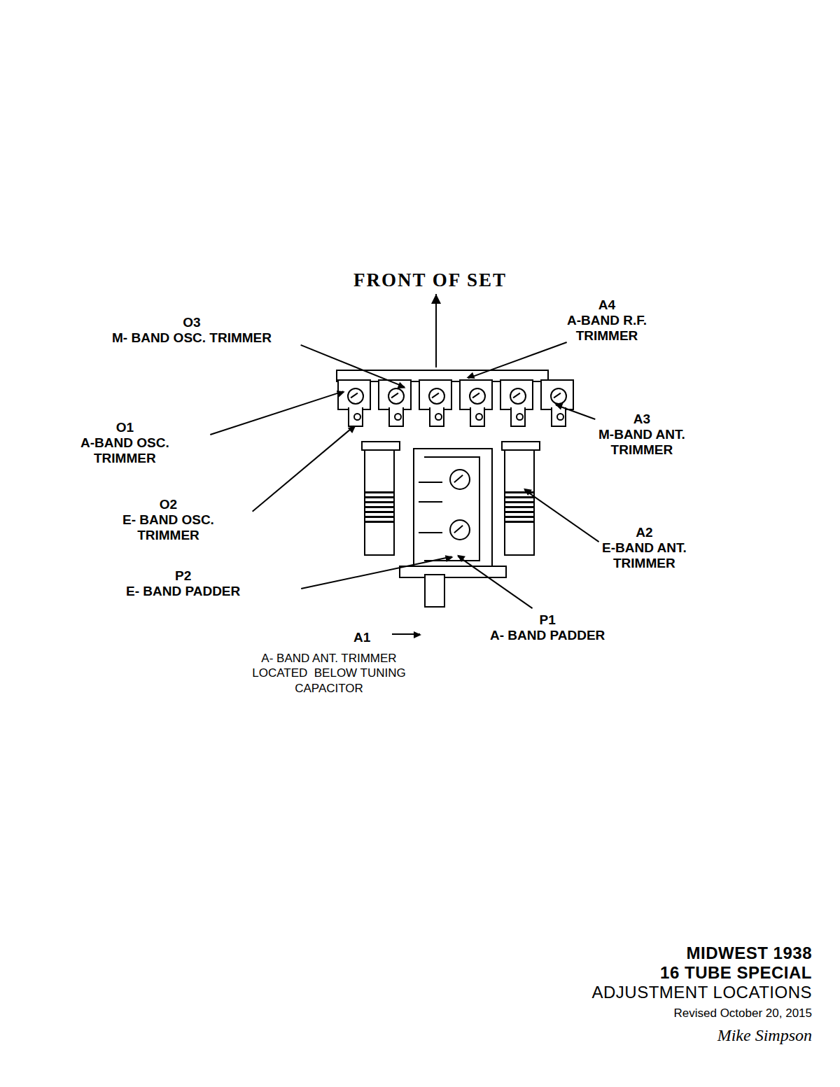FRONT OF SET
O3
M- BAND OSC. TRIMMER
A4
A-BAND R.F.
TRIMMER
O1
A-BAND OSC.
TRIMMER
A3
M-BAND ANT.
TRIMMER
O2
E- BAND OSC.
TRIMMER
A2
E-BAND ANT.
TRIMMER
P2
E- BAND PADDER
P1
A- BAND PADDER
A1
A- BAND ANT. TRIMMER
LOCATED BELOW TUNING
CAPACITOR
MIDWEST 1938
16 TUBE SPECIAL
ADJUSTMENT LOCATIONS
Revised October 20, 2015
Mike Simpson